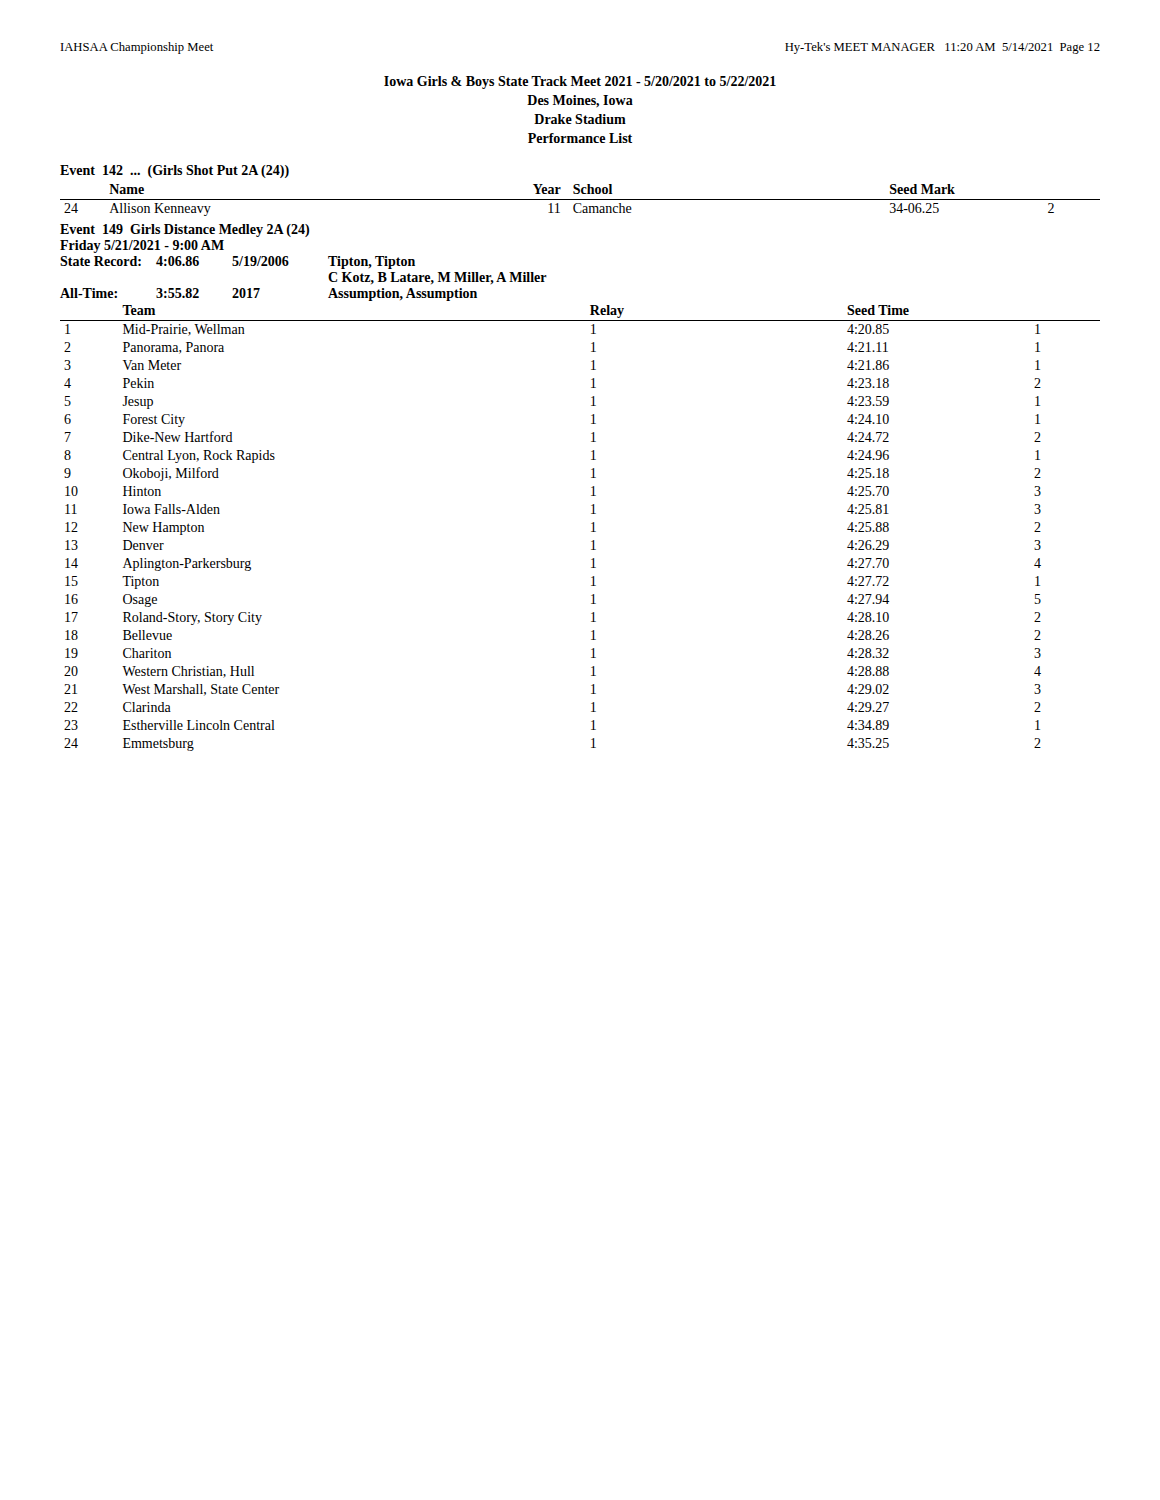IAHSAA Championship Meet
Hy-Tek's MEET MANAGER 11:20 AM 5/14/2021 Page 12
Iowa Girls & Boys State Track Meet 2021 - 5/20/2021 to 5/22/2021
Des Moines, Iowa
Drake Stadium
Performance List
Event 142 ... (Girls Shot Put 2A (24))
| | Name | Year | School | Seed Mark | |
| --- | --- | --- | --- | --- | --- |
| 24 | Allison Kenneavy | 11 | Camanche | 34-06.25 | 2 |
Event 149 Girls Distance Medley 2A (24)
Friday 5/21/2021 - 9:00 AM
| State Record: | 4:06.86 | 5/19/2006 | Tipton, Tipton |
| | | | C Kotz, B Latare, M Miller, A Miller |
| All-Time: | 3:55.82 | 2017 | Assumption, Assumption |
| | Team | Relay | Seed Time | |
| --- | --- | --- | --- | --- |
| 1 | Mid-Prairie, Wellman | 1 | 4:20.85 | 1 |
| 2 | Panorama, Panora | 1 | 4:21.11 | 1 |
| 3 | Van Meter | 1 | 4:21.86 | 1 |
| 4 | Pekin | 1 | 4:23.18 | 2 |
| 5 | Jesup | 1 | 4:23.59 | 1 |
| 6 | Forest City | 1 | 4:24.10 | 1 |
| 7 | Dike-New Hartford | 1 | 4:24.72 | 2 |
| 8 | Central Lyon, Rock Rapids | 1 | 4:24.96 | 1 |
| 9 | Okoboji, Milford | 1 | 4:25.18 | 2 |
| 10 | Hinton | 1 | 4:25.70 | 3 |
| 11 | Iowa Falls-Alden | 1 | 4:25.81 | 3 |
| 12 | New Hampton | 1 | 4:25.88 | 2 |
| 13 | Denver | 1 | 4:26.29 | 3 |
| 14 | Aplington-Parkersburg | 1 | 4:27.70 | 4 |
| 15 | Tipton | 1 | 4:27.72 | 1 |
| 16 | Osage | 1 | 4:27.94 | 5 |
| 17 | Roland-Story, Story City | 1 | 4:28.10 | 2 |
| 18 | Bellevue | 1 | 4:28.26 | 2 |
| 19 | Chariton | 1 | 4:28.32 | 3 |
| 20 | Western Christian, Hull | 1 | 4:28.88 | 4 |
| 21 | West Marshall, State Center | 1 | 4:29.02 | 3 |
| 22 | Clarinda | 1 | 4:29.27 | 2 |
| 23 | Estherville Lincoln Central | 1 | 4:34.89 | 1 |
| 24 | Emmetsburg | 1 | 4:35.25 | 2 |